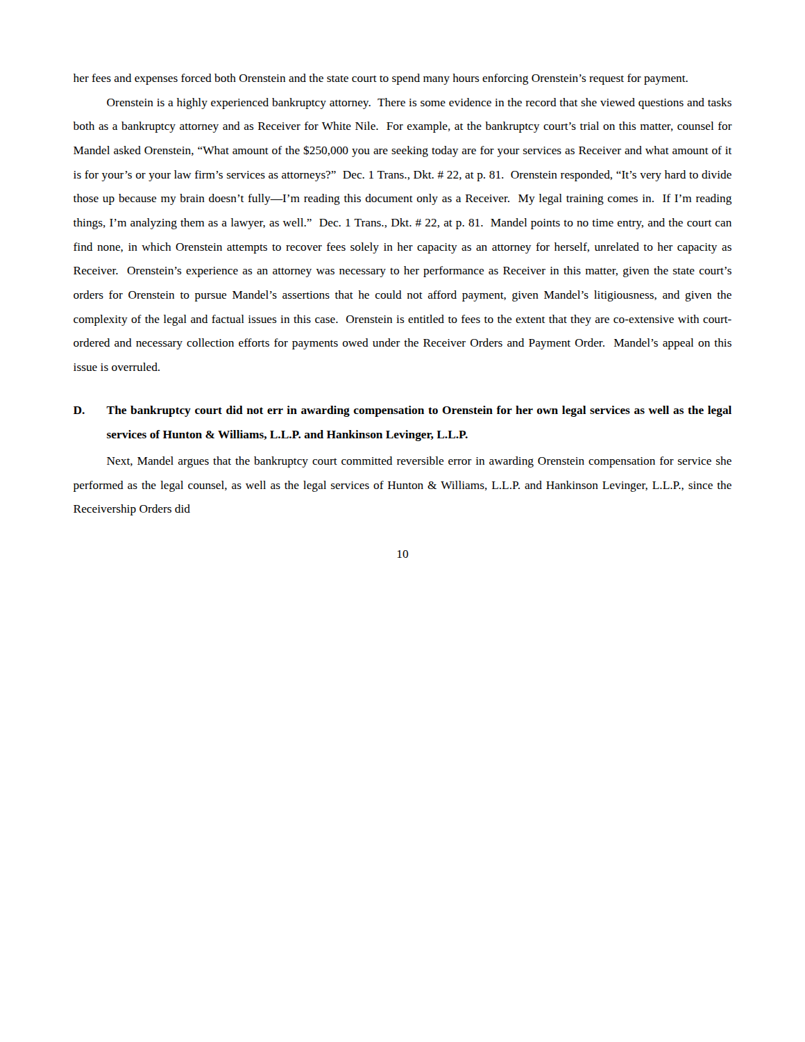her fees and expenses forced both Orenstein and the state court to spend many hours enforcing Orenstein’s request for payment.
Orenstein is a highly experienced bankruptcy attorney. There is some evidence in the record that she viewed questions and tasks both as a bankruptcy attorney and as Receiver for White Nile. For example, at the bankruptcy court’s trial on this matter, counsel for Mandel asked Orenstein, “What amount of the $250,000 you are seeking today are for your services as Receiver and what amount of it is for your’s or your law firm’s services as attorneys?” Dec. 1 Trans., Dkt. # 22, at p. 81. Orenstein responded, “It’s very hard to divide those up because my brain doesn’t fully—I’m reading this document only as a Receiver. My legal training comes in. If I’m reading things, I’m analyzing them as a lawyer, as well.” Dec. 1 Trans., Dkt. # 22, at p. 81. Mandel points to no time entry, and the court can find none, in which Orenstein attempts to recover fees solely in her capacity as an attorney for herself, unrelated to her capacity as Receiver. Orenstein’s experience as an attorney was necessary to her performance as Receiver in this matter, given the state court’s orders for Orenstein to pursue Mandel’s assertions that he could not afford payment, given Mandel’s litigiousness, and given the complexity of the legal and factual issues in this case. Orenstein is entitled to fees to the extent that they are co-extensive with court-ordered and necessary collection efforts for payments owed under the Receiver Orders and Payment Order. Mandel’s appeal on this issue is overruled.
D. The bankruptcy court did not err in awarding compensation to Orenstein for her own legal services as well as the legal services of Hunton & Williams, L.L.P. and Hankinson Levinger, L.L.P.
Next, Mandel argues that the bankruptcy court committed reversible error in awarding Orenstein compensation for service she performed as the legal counsel, as well as the legal services of Hunton & Williams, L.L.P. and Hankinson Levinger, L.L.P., since the Receivership Orders did
10